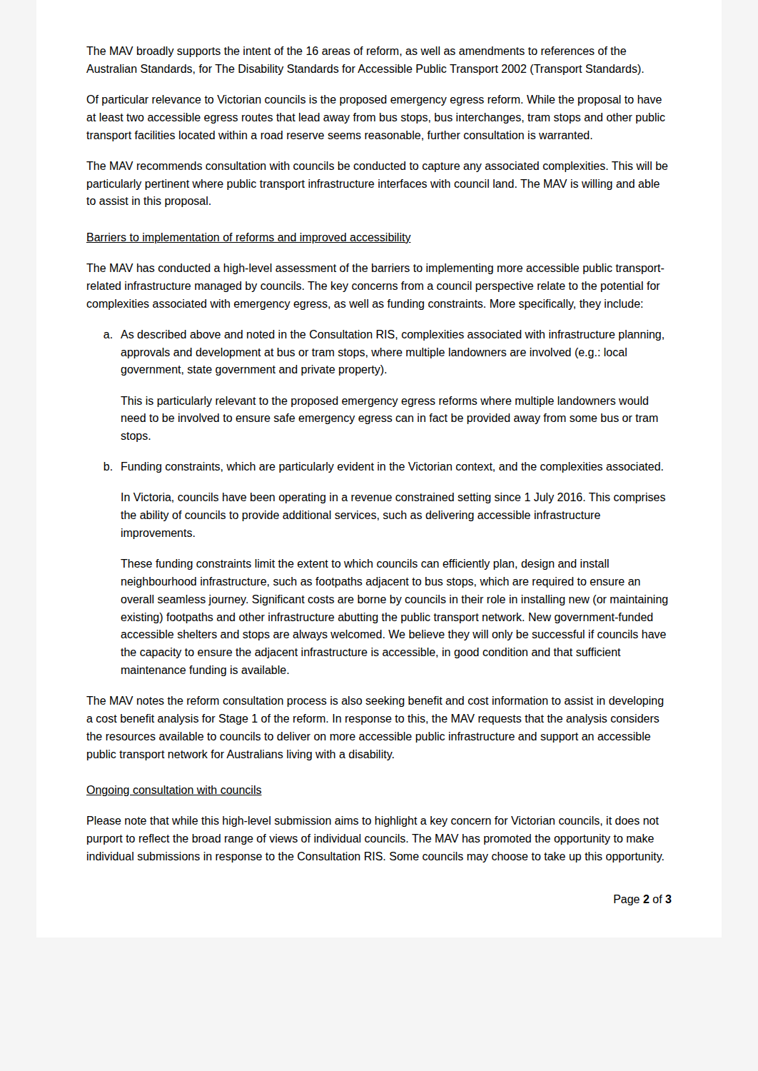The MAV broadly supports the intent of the 16 areas of reform, as well as amendments to references of the Australian Standards, for The Disability Standards for Accessible Public Transport 2002 (Transport Standards).
Of particular relevance to Victorian councils is the proposed emergency egress reform. While the proposal to have at least two accessible egress routes that lead away from bus stops, bus interchanges, tram stops and other public transport facilities located within a road reserve seems reasonable, further consultation is warranted.
The MAV recommends consultation with councils be conducted to capture any associated complexities. This will be particularly pertinent where public transport infrastructure interfaces with council land. The MAV is willing and able to assist in this proposal.
Barriers to implementation of reforms and improved accessibility
The MAV has conducted a high-level assessment of the barriers to implementing more accessible public transport-related infrastructure managed by councils. The key concerns from a council perspective relate to the potential for complexities associated with emergency egress, as well as funding constraints. More specifically, they include:
As described above and noted in the Consultation RIS, complexities associated with infrastructure planning, approvals and development at bus or tram stops, where multiple landowners are involved (e.g.: local government, state government and private property).
This is particularly relevant to the proposed emergency egress reforms where multiple landowners would need to be involved to ensure safe emergency egress can in fact be provided away from some bus or tram stops.
Funding constraints, which are particularly evident in the Victorian context, and the complexities associated.
In Victoria, councils have been operating in a revenue constrained setting since 1 July 2016. This comprises the ability of councils to provide additional services, such as delivering accessible infrastructure improvements.
These funding constraints limit the extent to which councils can efficiently plan, design and install neighbourhood infrastructure, such as footpaths adjacent to bus stops, which are required to ensure an overall seamless journey. Significant costs are borne by councils in their role in installing new (or maintaining existing) footpaths and other infrastructure abutting the public transport network. New government-funded accessible shelters and stops are always welcomed. We believe they will only be successful if councils have the capacity to ensure the adjacent infrastructure is accessible, in good condition and that sufficient maintenance funding is available.
The MAV notes the reform consultation process is also seeking benefit and cost information to assist in developing a cost benefit analysis for Stage 1 of the reform. In response to this, the MAV requests that the analysis considers the resources available to councils to deliver on more accessible public infrastructure and support an accessible public transport network for Australians living with a disability.
Ongoing consultation with councils
Please note that while this high-level submission aims to highlight a key concern for Victorian councils, it does not purport to reflect the broad range of views of individual councils. The MAV has promoted the opportunity to make individual submissions in response to the Consultation RIS. Some councils may choose to take up this opportunity.
Page 2 of 3